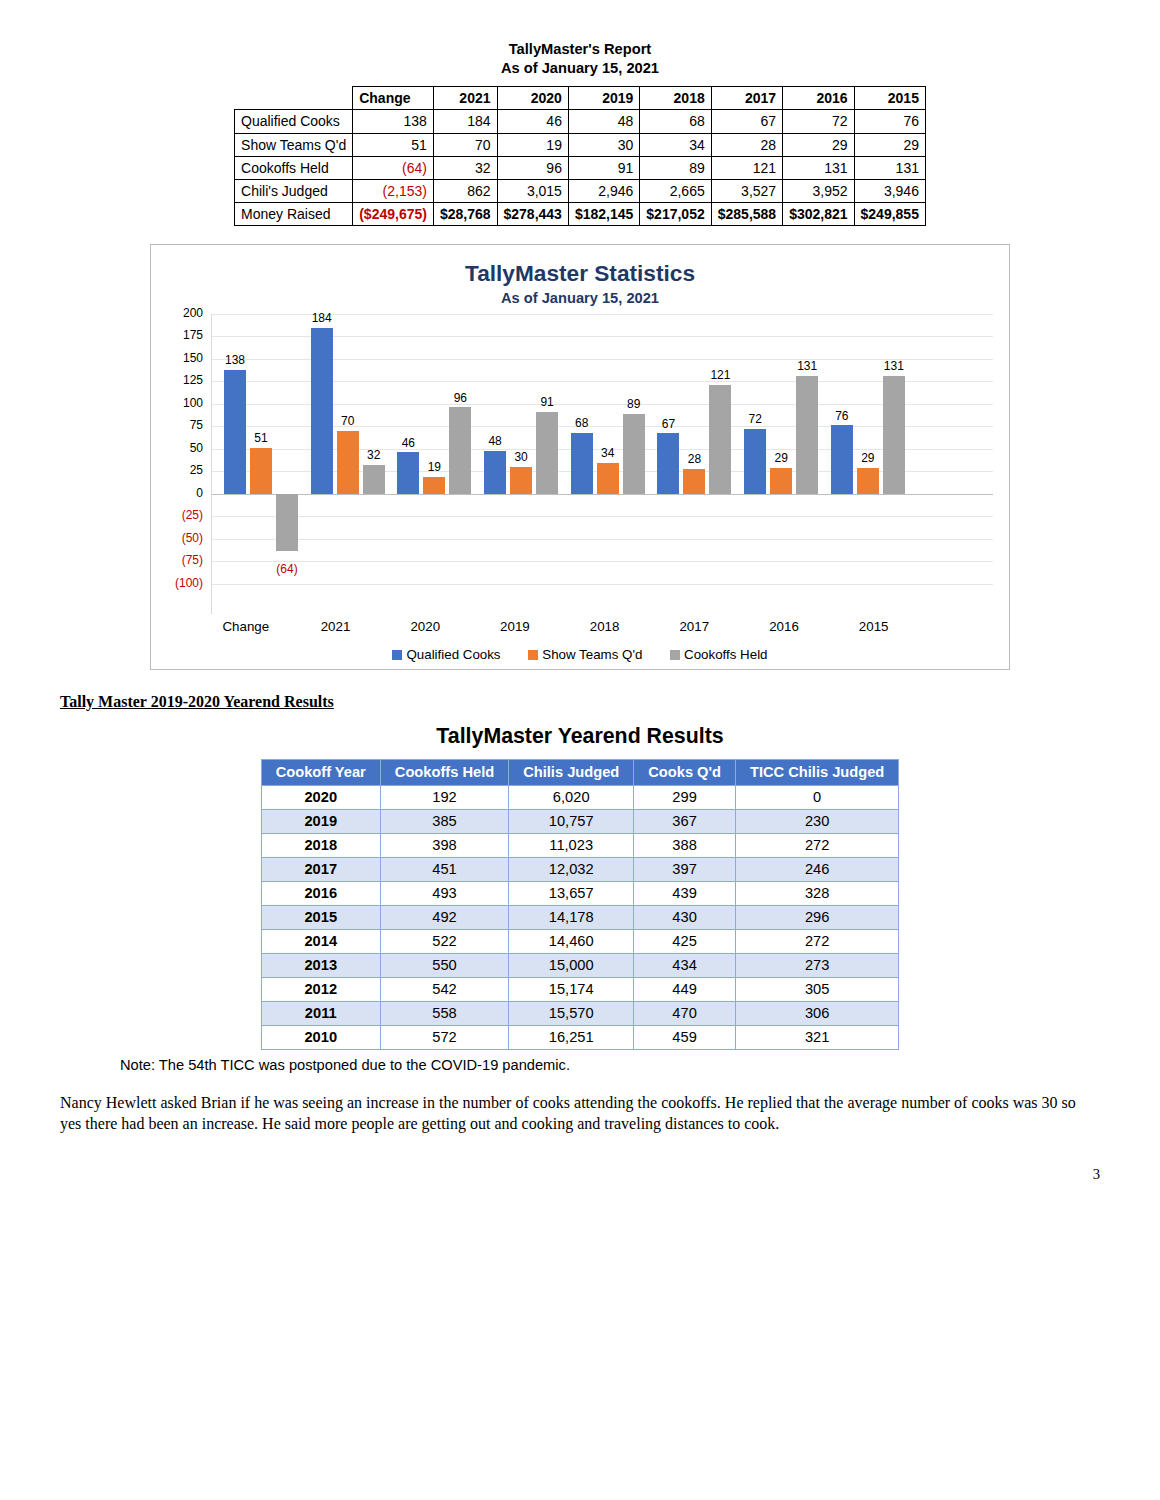TallyMaster's Report
As of January 15, 2021
| | Change | 2021 | 2020 | 2019 | 2018 | 2017 | 2016 | 2015 |
| --- | --- | --- | --- | --- | --- | --- | --- | --- |
| Qualified Cooks | 138 | 184 | 46 | 48 | 68 | 67 | 72 | 76 |
| Show Teams Q'd | 51 | 70 | 19 | 30 | 34 | 28 | 29 | 29 |
| Cookoffs Held | (64) | 32 | 96 | 91 | 89 | 121 | 131 | 131 |
| Chili's Judged | (2,153) | 862 | 3,015 | 2,946 | 2,665 | 3,527 | 3,952 | 3,946 |
| Money Raised | ($249,675) | $28,768 | $278,443 | $182,145 | $217,052 | $285,588 | $302,821 | $249,855 |
TallyMaster Statistics
As of January 15, 2021
200 175 150 125 100 75 50 25 0 (25) (50) (75) (100)
138
51
(64)
184
70
32
46
19
96
48
30
91
68
34
89
67
28
121
72
29
131
76
29
131
Change 2021 2020 2019 2018 2017 2016 2015
Qualified Cooks Show Teams Q'd Cookoffs Held
Tally Master 2019-2020 Yearend Results
TallyMaster Yearend Results
| Cookoff Year | Cookoffs Held | Chilis Judged | Cooks Q'd | TICC Chilis Judged |
| --- | --- | --- | --- | --- |
| 2020 | 192 | 6,020 | 299 | 0 |
| 2019 | 385 | 10,757 | 367 | 230 |
| 2018 | 398 | 11,023 | 388 | 272 |
| 2017 | 451 | 12,032 | 397 | 246 |
| 2016 | 493 | 13,657 | 439 | 328 |
| 2015 | 492 | 14,178 | 430 | 296 |
| 2014 | 522 | 14,460 | 425 | 272 |
| 2013 | 550 | 15,000 | 434 | 273 |
| 2012 | 542 | 15,174 | 449 | 305 |
| 2011 | 558 | 15,570 | 470 | 306 |
| 2010 | 572 | 16,251 | 459 | 321 |
Note: The 54th TICC was postponed due to the COVID-19 pandemic.
Nancy Hewlett asked Brian if he was seeing an increase in the number of cooks attending the cookoffs. He replied that the average number of cooks was 30 so yes there had been an increase. He said more people are getting out and cooking and traveling distances to cook.
3